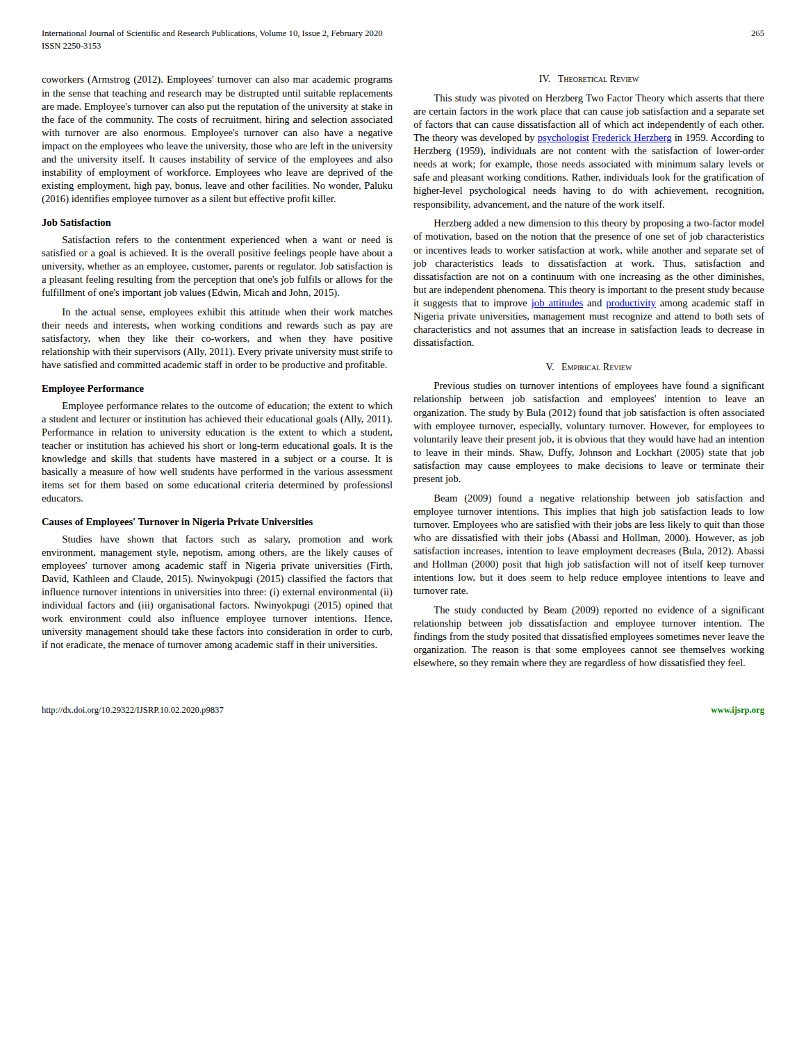International Journal of Scientific and Research Publications, Volume 10, Issue 2, February 2020
ISSN 2250-3153
265
coworkers (Armstrog (2012). Employees' turnover can also mar academic programs in the sense that teaching and research may be distrupted until suitable replacements are made. Employee's turnover can also put the reputation of the university at stake in the face of the community. The costs of recruitment, hiring and selection associated with turnover are also enormous. Employee's turnover can also have a negative impact on the employees who leave the university, those who are left in the university and the university itself. It causes instability of service of the employees and also instability of employment of workforce. Employees who leave are deprived of the existing employment, high pay, bonus, leave and other facilities. No wonder, Paluku (2016) identifies employee turnover as a silent but effective profit killer.
Job Satisfaction
Satisfaction refers to the contentment experienced when a want or need is satisfied or a goal is achieved. It is the overall positive feelings people have about a university, whether as an employee, customer, parents or regulator. Job satisfaction is a pleasant feeling resulting from the perception that one's job fulfils or allows for the fulfillment of one's important job values (Edwin, Micah and John, 2015).
In the actual sense, employees exhibit this attitude when their work matches their needs and interests, when working conditions and rewards such as pay are satisfactory, when they like their co-workers, and when they have positive relationship with their supervisors (Ally, 2011). Every private university must strife to have satisfied and committed academic staff in order to be productive and profitable.
Employee Performance
Employee performance relates to the outcome of education; the extent to which a student and lecturer or institution has achieved their educational goals (Ally, 2011). Performance in relation to university education is the extent to which a student, teacher or institution has achieved his short or long-term educational goals. It is the knowledge and skills that students have mastered in a subject or a course. It is basically a measure of how well students have performed in the various assessment items set for them based on some educational criteria determined by professionsl educators.
Causes of Employees' Turnover in Nigeria Private Universities
Studies have shown that factors such as salary, promotion and work environment, management style, nepotism, among others, are the likely causes of employees' turnover among academic staff in Nigeria private universities (Firth, David, Kathleen and Claude, 2015). Nwinyokpugi (2015) classified the factors that influence turnover intentions in universities into three: (i) external environmental (ii) individual factors and (iii) organisational factors. Nwinyokpugi (2015) opined that work environment could also influence employee turnover intentions. Hence, university management should take these factors into consideration in order to curb, if not eradicate, the menace of turnover among academic staff in their universities.
IV. Theoretical Review
This study was pivoted on Herzberg Two Factor Theory which asserts that there are certain factors in the work place that can cause job satisfaction and a separate set of factors that can cause dissatisfaction all of which act independently of each other. The theory was developed by psychologist Frederick Herzberg in 1959. According to Herzberg (1959), individuals are not content with the satisfaction of lower-order needs at work; for example, those needs associated with minimum salary levels or safe and pleasant working conditions. Rather, individuals look for the gratification of higher-level psychological needs having to do with achievement, recognition, responsibility, advancement, and the nature of the work itself.
Herzberg added a new dimension to this theory by proposing a two-factor model of motivation, based on the notion that the presence of one set of job characteristics or incentives leads to worker satisfaction at work, while another and separate set of job characteristics leads to dissatisfaction at work. Thus, satisfaction and dissatisfaction are not on a continuum with one increasing as the other diminishes, but are independent phenomena. This theory is important to the present study because it suggests that to improve job attitudes and productivity among academic staff in Nigeria private universities, management must recognize and attend to both sets of characteristics and not assumes that an increase in satisfaction leads to decrease in dissatisfaction.
V. Empirical Review
Previous studies on turnover intentions of employees have found a significant relationship between job satisfaction and employees' intention to leave an organization. The study by Bula (2012) found that job satisfaction is often associated with employee turnover, especially, voluntary turnover. However, for employees to voluntarily leave their present job, it is obvious that they would have had an intention to leave in their minds. Shaw, Duffy, Johnson and Lockhart (2005) state that job satisfaction may cause employees to make decisions to leave or terminate their present job.
Beam (2009) found a negative relationship between job satisfaction and employee turnover intentions. This implies that high job satisfaction leads to low turnover. Employees who are satisfied with their jobs are less likely to quit than those who are dissatisfied with their jobs (Abassi and Hollman, 2000). However, as job satisfaction increases, intention to leave employment decreases (Bula, 2012). Abassi and Hollman (2000) posit that high job satisfaction will not of itself keep turnover intentions low, but it does seem to help reduce employee intentions to leave and turnover rate.
The study conducted by Beam (2009) reported no evidence of a significant relationship between job dissatisfaction and employee turnover intention. The findings from the study posited that dissatisfied employees sometimes never leave the organization. The reason is that some employees cannot see themselves working elsewhere, so they remain where they are regardless of how dissatisfied they feel.
http://dx.doi.org/10.29322/IJSRP.10.02.2020.p9837
www.ijsrp.org